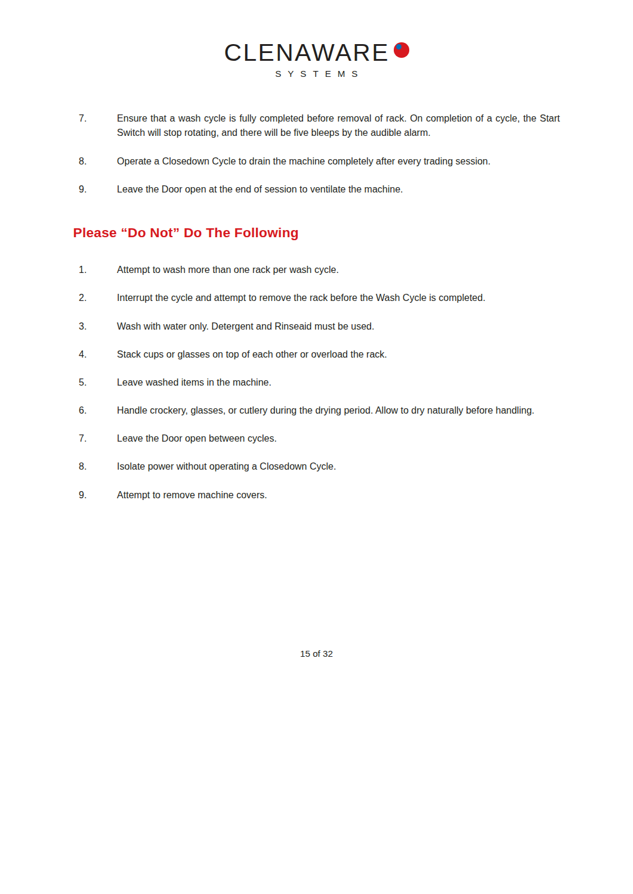CLENAWARE
SYSTEMS
Ensure that a wash cycle is fully completed before removal of rack. On completion of a cycle, the Start Switch will stop rotating, and there will be five bleeps by the audible alarm.
Operate a Closedown Cycle to drain the machine completely after every trading session.
Leave the Door open at the end of session to ventilate the machine.
Please “Do Not” Do The Following
Attempt to wash more than one rack per wash cycle.
Interrupt the cycle and attempt to remove the rack before the Wash Cycle is completed.
Wash with water only. Detergent and Rinseaid must be used.
Stack cups or glasses on top of each other or overload the rack.
Leave washed items in the machine.
Handle crockery, glasses, or cutlery during the drying period. Allow to dry naturally before handling.
Leave the Door open between cycles.
Isolate power without operating a Closedown Cycle.
Attempt to remove machine covers.
15 of 32